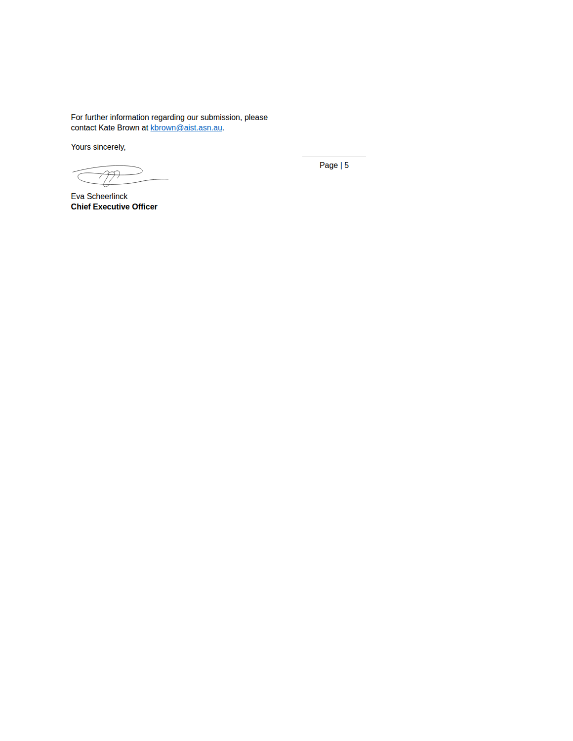Page | 5
For further information regarding our submission, please contact Kate Brown at kbrown@aist.asn.au.
Yours sincerely,
Eva Scheerlinck
Chief Executive Officer